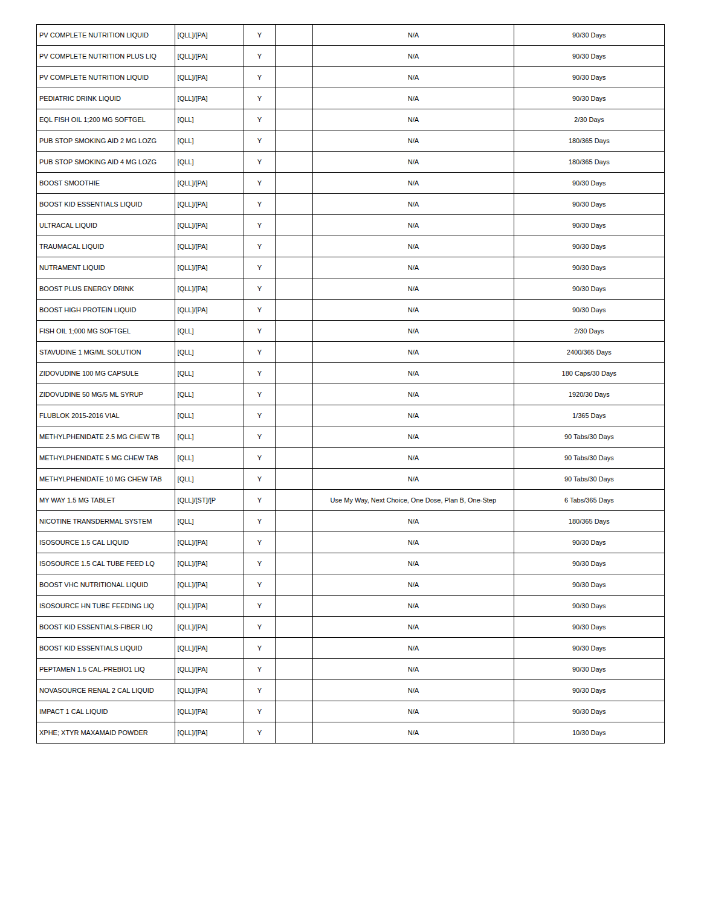| PV COMPLETE NUTRITION LIQUID | [QLL]/[PA] | Y | | N/A | 90/30 Days |
| PV COMPLETE NUTRITION PLUS LIQ | [QLL]/[PA] | Y | | N/A | 90/30 Days |
| PV COMPLETE NUTRITION LIQUID | [QLL]/[PA] | Y | | N/A | 90/30 Days |
| PEDIATRIC DRINK LIQUID | [QLL]/[PA] | Y | | N/A | 90/30 Days |
| EQL FISH OIL 1;200 MG SOFTGEL | [QLL] | Y | | N/A | 2/30 Days |
| PUB STOP SMOKING AID 2 MG LOZG | [QLL] | Y | | N/A | 180/365 Days |
| PUB STOP SMOKING AID 4 MG LOZG | [QLL] | Y | | N/A | 180/365 Days |
| BOOST SMOOTHIE | [QLL]/[PA] | Y | | N/A | 90/30 Days |
| BOOST KID ESSENTIALS LIQUID | [QLL]/[PA] | Y | | N/A | 90/30 Days |
| ULTRACAL LIQUID | [QLL]/[PA] | Y | | N/A | 90/30 Days |
| TRAUMACAL LIQUID | [QLL]/[PA] | Y | | N/A | 90/30 Days |
| NUTRAMENT LIQUID | [QLL]/[PA] | Y | | N/A | 90/30 Days |
| BOOST PLUS ENERGY DRINK | [QLL]/[PA] | Y | | N/A | 90/30 Days |
| BOOST HIGH PROTEIN LIQUID | [QLL]/[PA] | Y | | N/A | 90/30 Days |
| FISH OIL 1;000 MG SOFTGEL | [QLL] | Y | | N/A | 2/30 Days |
| STAVUDINE 1 MG/ML SOLUTION | [QLL] | Y | | N/A | 2400/365 Days |
| ZIDOVUDINE 100 MG CAPSULE | [QLL] | Y | | N/A | 180 Caps/30 Days |
| ZIDOVUDINE 50 MG/5 ML SYRUP | [QLL] | Y | | N/A | 1920/30 Days |
| FLUBLOK 2015-2016 VIAL | [QLL] | Y | | N/A | 1/365 Days |
| METHYLPHENIDATE 2.5 MG CHEW TB | [QLL] | Y | | N/A | 90 Tabs/30 Days |
| METHYLPHENIDATE 5 MG CHEW TAB | [QLL] | Y | | N/A | 90 Tabs/30 Days |
| METHYLPHENIDATE 10 MG CHEW TAB | [QLL] | Y | | N/A | 90 Tabs/30 Days |
| MY WAY 1.5 MG TABLET | [QLL]/[ST]/[P | Y | | Use My Way, Next Choice, One Dose, Plan B, One-Step | 6 Tabs/365 Days |
| NICOTINE TRANSDERMAL SYSTEM | [QLL] | Y | | N/A | 180/365 Days |
| ISOSOURCE 1.5 CAL LIQUID | [QLL]/[PA] | Y | | N/A | 90/30 Days |
| ISOSOURCE 1.5 CAL TUBE FEED LQ | [QLL]/[PA] | Y | | N/A | 90/30 Days |
| BOOST VHC NUTRITIONAL LIQUID | [QLL]/[PA] | Y | | N/A | 90/30 Days |
| ISOSOURCE HN TUBE FEEDING LIQ | [QLL]/[PA] | Y | | N/A | 90/30 Days |
| BOOST KID ESSENTIALS-FIBER LIQ | [QLL]/[PA] | Y | | N/A | 90/30 Days |
| BOOST KID ESSENTIALS LIQUID | [QLL]/[PA] | Y | | N/A | 90/30 Days |
| PEPTAMEN 1.5 CAL-PREBIO1 LIQ | [QLL]/[PA] | Y | | N/A | 90/30 Days |
| NOVASOURCE RENAL 2 CAL LIQUID | [QLL]/[PA] | Y | | N/A | 90/30 Days |
| IMPACT 1 CAL LIQUID | [QLL]/[PA] | Y | | N/A | 90/30 Days |
| XPHE; XTYR MAXAMAID POWDER | [QLL]/[PA] | Y | | N/A | 10/30 Days |